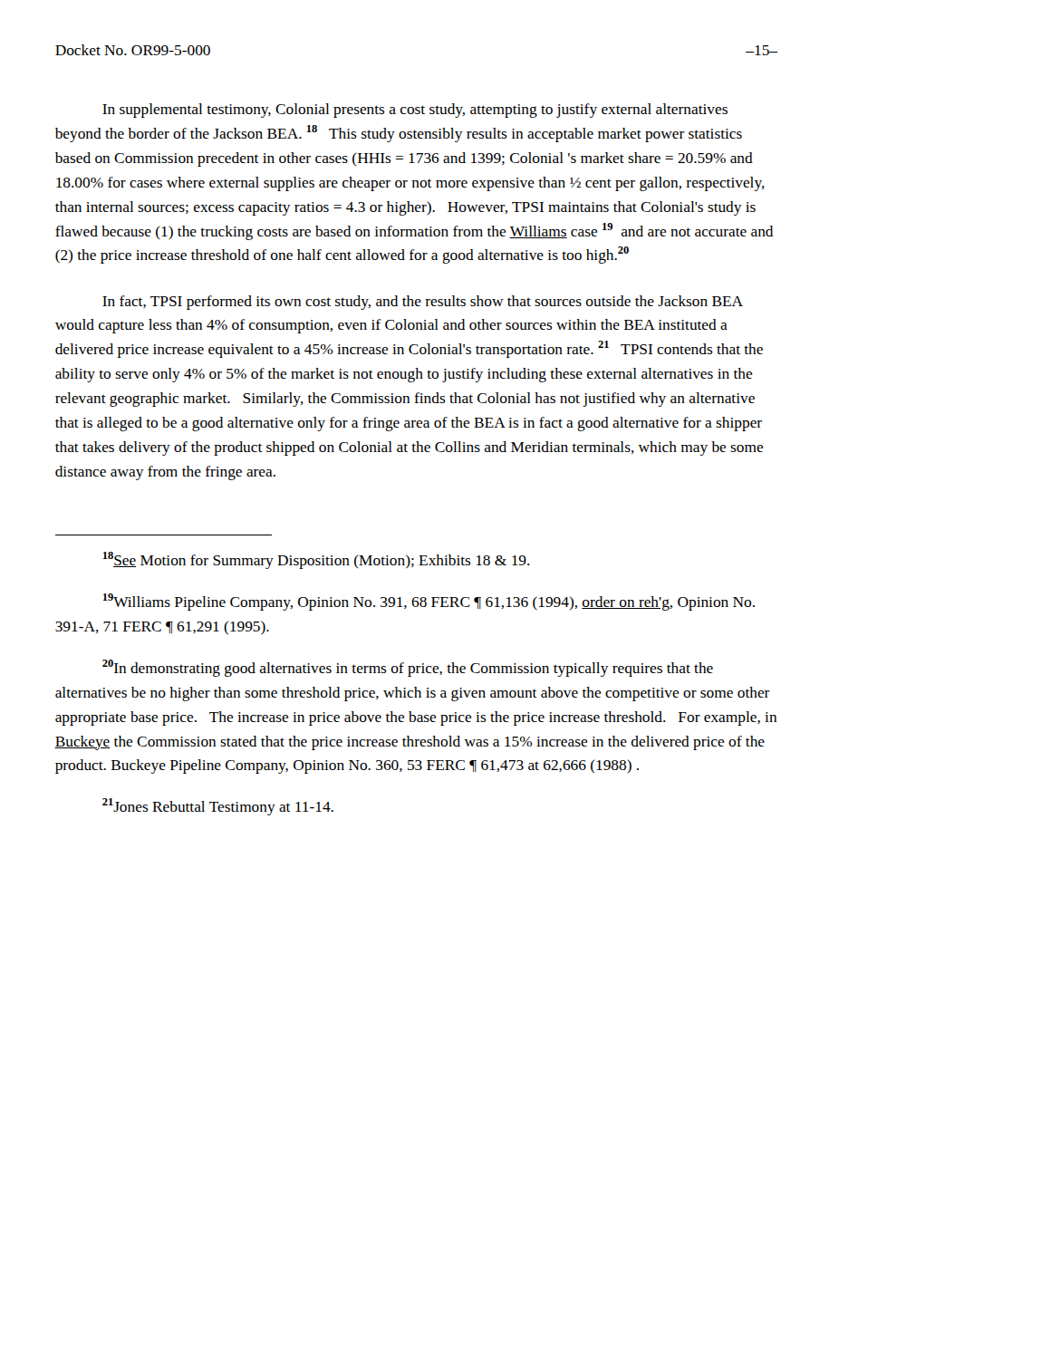Docket No. OR99-5-000 –15–
In supplemental testimony, Colonial presents a cost study, attempting to justify external alternatives beyond the border of the Jackson BEA. 18 This study ostensibly results in acceptable market power statistics based on Commission precedent in other cases (HHIs = 1736 and 1399; Colonial 's market share = 20.59% and 18.00% for cases where external supplies are cheaper or not more expensive than ½ cent per gallon, respectively, than internal sources; excess capacity ratios = 4.3 or higher). However, TPSI maintains that Colonial's study is flawed because (1) the trucking costs are based on information from the Williams case 19 and are not accurate and (2) the price increase threshold of one half cent allowed for a good alternative is too high.20
In fact, TPSI performed its own cost study, and the results show that sources outside the Jackson BEA would capture less than 4% of consumption, even if Colonial and other sources within the BEA instituted a delivered price increase equivalent to a 45% increase in Colonial's transportation rate. 21 TPSI contends that the ability to serve only 4% or 5% of the market is not enough to justify including these external alternatives in the relevant geographic market. Similarly, the Commission finds that Colonial has not justified why an alternative that is alleged to be a good alternative only for a fringe area of the BEA is in fact a good alternative for a shipper that takes delivery of the product shipped on Colonial at the Collins and Meridian terminals, which may be some distance away from the fringe area.
18See Motion for Summary Disposition (Motion); Exhibits 18 & 19.
19Williams Pipeline Company, Opinion No. 391, 68 FERC ¶ 61,136 (1994), order on reh'g, Opinion No. 391-A, 71 FERC ¶ 61,291 (1995).
20In demonstrating good alternatives in terms of price, the Commission typically requires that the alternatives be no higher than some threshold price, which is a given amount above the competitive or some other appropriate base price. The increase in price above the base price is the price increase threshold. For example, in Buckeye the Commission stated that the price increase threshold was a 15% increase in the delivered price of the product. Buckeye Pipeline Company, Opinion No. 360, 53 FERC ¶ 61,473 at 62,666 (1988) .
21Jones Rebuttal Testimony at 11-14.